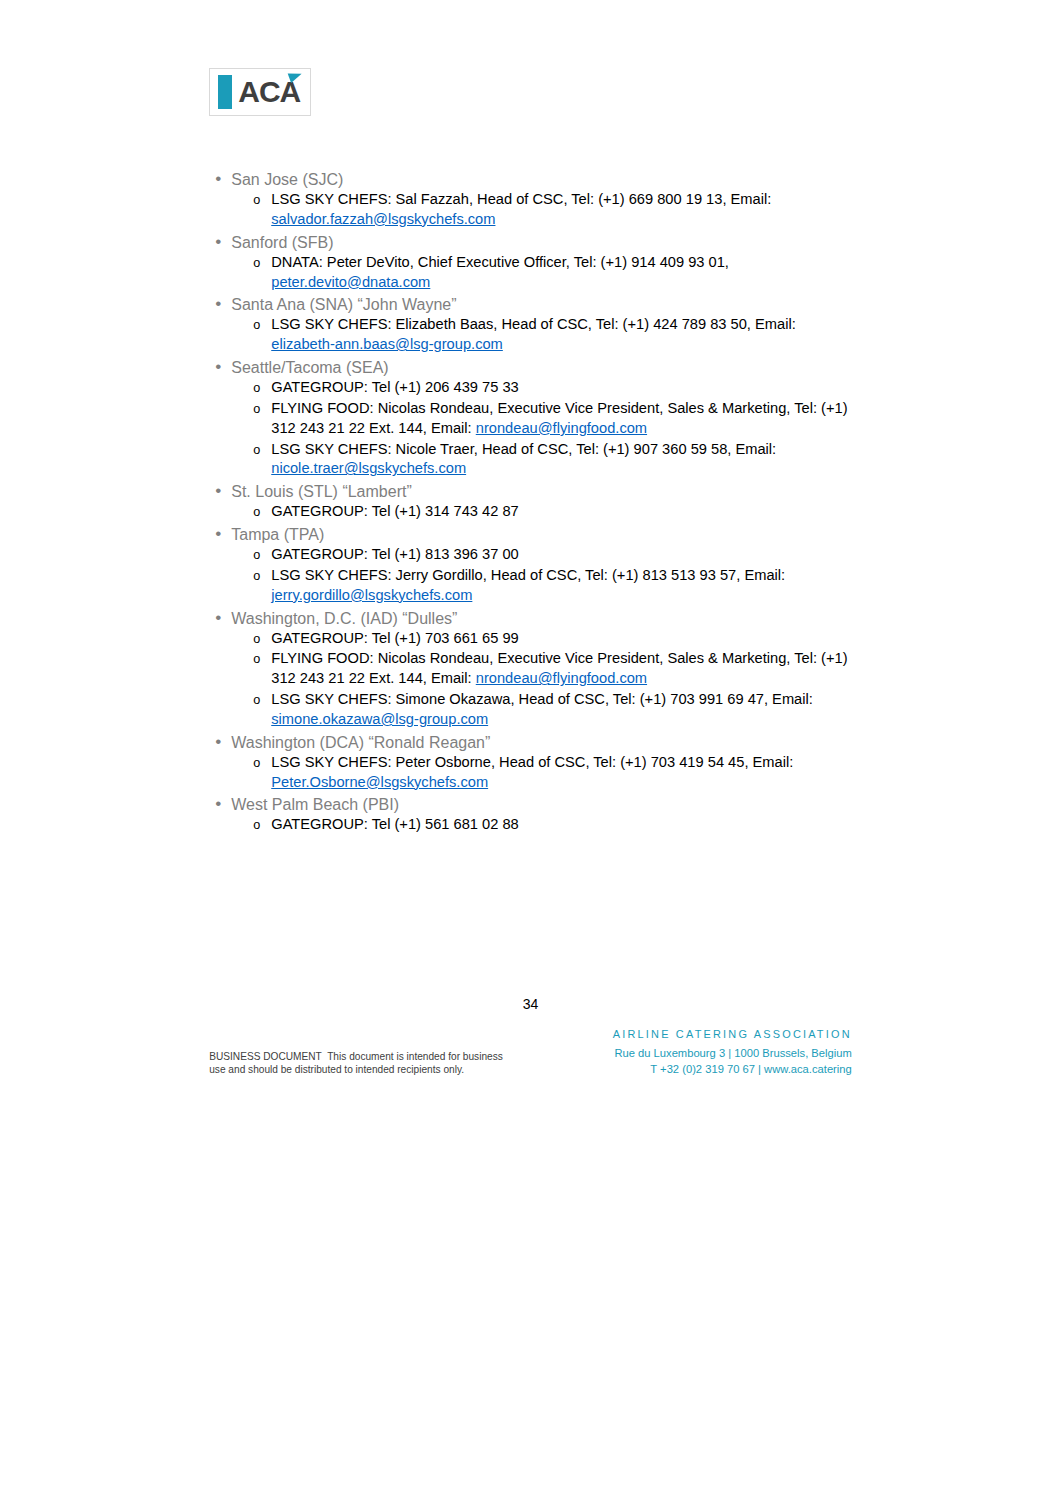ACA
San Jose (SJC)
LSG SKY CHEFS: Sal Fazzah, Head of CSC, Tel: (+1) 669 800 19 13, Email: salvador.fazzah@lsgskychefs.com
Sanford (SFB)
DNATA: Peter DeVito, Chief Executive Officer, Tel: (+1) 914 409 93 01, peter.devito@dnata.com
Santa Ana (SNA) “John Wayne”
LSG SKY CHEFS: Elizabeth Baas, Head of CSC, Tel: (+1) 424 789 83 50, Email: elizabeth-ann.baas@lsg-group.com
Seattle/Tacoma (SEA)
GATEGROUP: Tel (+1) 206 439 75 33
FLYING FOOD: Nicolas Rondeau, Executive Vice President, Sales & Marketing, Tel: (+1) 312 243 21 22 Ext. 144, Email: nrondeau@flyingfood.com
LSG SKY CHEFS: Nicole Traer, Head of CSC, Tel: (+1) 907 360 59 58, Email: nicole.traer@lsgskychefs.com
St. Louis (STL) “Lambert”
GATEGROUP: Tel (+1) 314 743 42 87
Tampa (TPA)
GATEGROUP: Tel (+1) 813 396 37 00
LSG SKY CHEFS: Jerry Gordillo, Head of CSC, Tel: (+1) 813 513 93 57, Email: jerry.gordillo@lsgskychefs.com
Washington, D.C. (IAD) “Dulles”
GATEGROUP: Tel (+1) 703 661 65 99
FLYING FOOD: Nicolas Rondeau, Executive Vice President, Sales & Marketing, Tel: (+1) 312 243 21 22 Ext. 144, Email: nrondeau@flyingfood.com
LSG SKY CHEFS: Simone Okazawa, Head of CSC, Tel: (+1) 703 991 69 47, Email: simone.okazawa@lsg-group.com
Washington (DCA) “Ronald Reagan”
LSG SKY CHEFS: Peter Osborne, Head of CSC, Tel: (+1) 703 419 54 45, Email: Peter.Osborne@lsgskychefs.com
West Palm Beach (PBI)
GATEGROUP: Tel (+1) 561 681 02 88
34
BUSINESS DOCUMENT This document is intended for business
use and should be distributed to intended recipients only.
AIRLINE CATERING ASSOCIATION
Rue du Luxembourg 3 | 1000 Brussels, Belgium
T +32 (0)2 319 70 67 | www.aca.catering